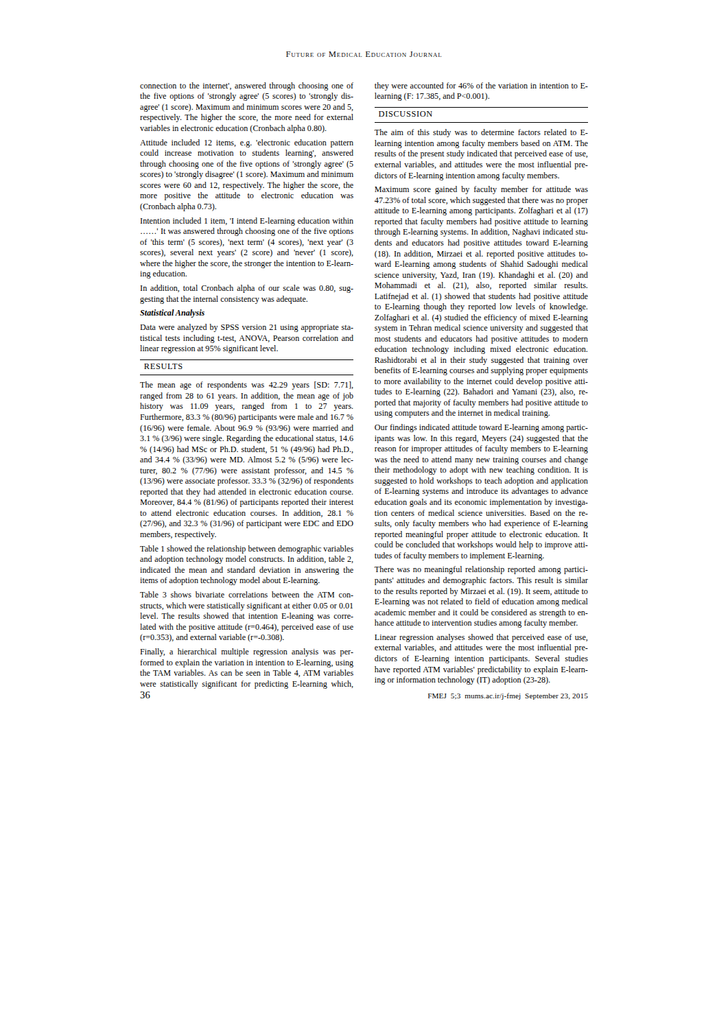Future of Medical Education Journal
connection to the internet', answered through choosing one of the five options of 'strongly agree' (5 scores) to 'strongly disagree' (1 score). Maximum and minimum scores were 20 and 5, respectively. The higher the score, the more need for external variables in electronic education (Cronbach alpha 0.80).
Attitude included 12 items, e.g. 'electronic education pattern could increase motivation to students learning', answered through choosing one of the five options of 'strongly agree' (5 scores) to 'strongly disagree' (1 score). Maximum and minimum scores were 60 and 12, respectively. The higher the score, the more positive the attitude to electronic education was (Cronbach alpha 0.73).
Intention included 1 item, 'I intend E-learning education within ……' It was answered through choosing one of the five options of 'this term' (5 scores), 'next term' (4 scores), 'next year' (3 scores), several next years' (2 score) and 'never' (1 score), where the higher the score, the stronger the intention to E-learning education.
In addition, total Cronbach alpha of our scale was 0.80, suggesting that the internal consistency was adequate.
Statistical Analysis
Data were analyzed by SPSS version 21 using appropriate statistical tests including t-test, ANOVA, Pearson correlation and linear regression at 95% significant level.
RESULTS
The mean age of respondents was 42.29 years [SD: 7.71], ranged from 28 to 61 years. In addition, the mean age of job history was 11.09 years, ranged from 1 to 27 years. Furthermore, 83.3 % (80/96) participants were male and 16.7 % (16/96) were female. About 96.9 % (93/96) were married and 3.1 % (3/96) were single. Regarding the educational status, 14.6 % (14/96) had MSc or Ph.D. student, 51 % (49/96) had Ph.D., and 34.4 % (33/96) were MD. Almost 5.2 % (5/96) were lecturer, 80.2 % (77/96) were assistant professor, and 14.5 % (13/96) were associate professor. 33.3 % (32/96) of respondents reported that they had attended in electronic education course. Moreover, 84.4 % (81/96) of participants reported their interest to attend electronic education courses. In addition, 28.1 % (27/96), and 32.3 % (31/96) of participant were EDC and EDO members, respectively.
Table 1 showed the relationship between demographic variables and adoption technology model constructs. In addition, table 2, indicated the mean and standard deviation in answering the items of adoption technology model about E-learning.
Table 3 shows bivariate correlations between the ATM constructs, which were statistically significant at either 0.05 or 0.01 level. The results showed that intention E-leaning was correlated with the positive attitude (r=0.464), perceived ease of use (r=0.353), and external variable (r=-0.308).
Finally, a hierarchical multiple regression analysis was performed to explain the variation in intention to E-learning, using the TAM variables. As can be seen in Table 4, ATM variables were statistically significant for predicting E-learning which, they were accounted for 46% of the variation in intention to E-learning (F: 17.385, and P<0.001).
DISCUSSION
The aim of this study was to determine factors related to E-learning intention among faculty members based on ATM. The results of the present study indicated that perceived ease of use, external variables, and attitudes were the most influential predictors of E-learning intention among faculty members.
Maximum score gained by faculty member for attitude was 47.23% of total score, which suggested that there was no proper attitude to E-learning among participants. Zolfaghari et al (17) reported that faculty members had positive attitude to learning through E-learning systems. In addition, Naghavi indicated students and educators had positive attitudes toward E-learning (18). In addition, Mirzaei et al. reported positive attitudes toward E-learning among students of Shahid Sadoughi medical science university, Yazd, Iran (19). Khandaghi et al. (20) and Mohammadi et al. (21), also, reported similar results. Latifnejad et al. (1) showed that students had positive attitude to E-learning though they reported low levels of knowledge. Zolfaghari et al. (4) studied the efficiency of mixed E-learning system in Tehran medical science university and suggested that most students and educators had positive attitudes to modern education technology including mixed electronic education. Rashidtorabi et al in their study suggested that training over benefits of E-learning courses and supplying proper equipments to more availability to the internet could develop positive attitudes to E-learning (22). Bahadori and Yamani (23), also, reported that majority of faculty members had positive attitude to using computers and the internet in medical training.
Our findings indicated attitude toward E-learning among participants was low. In this regard, Meyers (24) suggested that the reason for improper attitudes of faculty members to E-learning was the need to attend many new training courses and change their methodology to adopt with new teaching condition. It is suggested to hold workshops to teach adoption and application of E-learning systems and introduce its advantages to advance education goals and its economic implementation by investigation centers of medical science universities. Based on the results, only faculty members who had experience of E-learning reported meaningful proper attitude to electronic education. It could be concluded that workshops would help to improve attitudes of faculty members to implement E-learning.
There was no meaningful relationship reported among participants' attitudes and demographic factors. This result is similar to the results reported by Mirzaei et al. (19). It seem, attitude to E-learning was not related to field of education among medical academic member and it could be considered as strength to enhance attitude to intervention studies among faculty member.
Linear regression analyses showed that perceived ease of use, external variables, and attitudes were the most influential predictors of E-learning intention participants. Several studies have reported ATM variables' predictability to explain E-learning or information technology (IT) adoption (23-28).
36
FMEJ 5;3 mums.ac.ir/j-fmej September 23, 2015